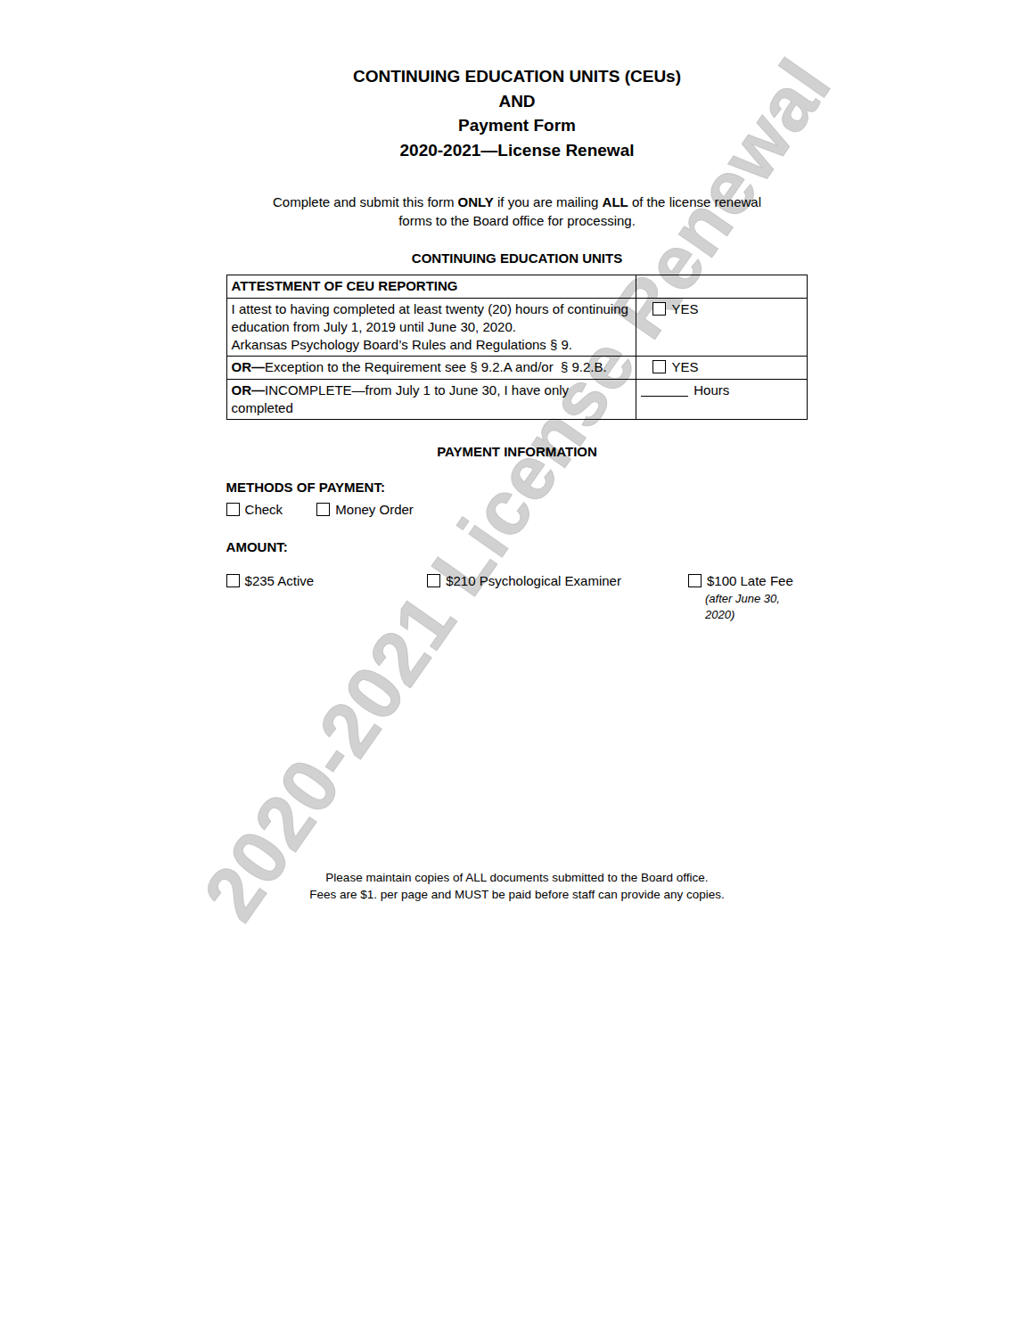2020-2021 License Renewal
CONTINUING EDUCATION UNITS (CEUs)
AND
Payment Form
2020-2021—License Renewal
Complete and submit this form ONLY if you are mailing ALL of the license renewal forms to the Board office for processing.
CONTINUING EDUCATION UNITS
| ATTESTMENT OF CEU REPORTING | |
| I attest to having completed at least twenty (20) hours of continuing education from July 1, 2019 until June 30, 2020. Arkansas Psychology Board’s Rules and Regulations § 9. | YES |
| OR— Exception to the Requirement see § 9.2.A and/or § 9.2.B. | YES |
| OR— INCOMPLETE—from July 1 to June 30, I have only completed | Hours |
PAYMENT INFORMATION
METHODS OF PAYMENT:
Check Money Order
AMOUNT:
$235 Active
$210 Psychological Examiner
$100 Late Fee
(after June 30, 2020)
Please maintain copies of ALL documents submitted to the Board office.
Fees are $1. per page and MUST be paid before staff can provide any copies.